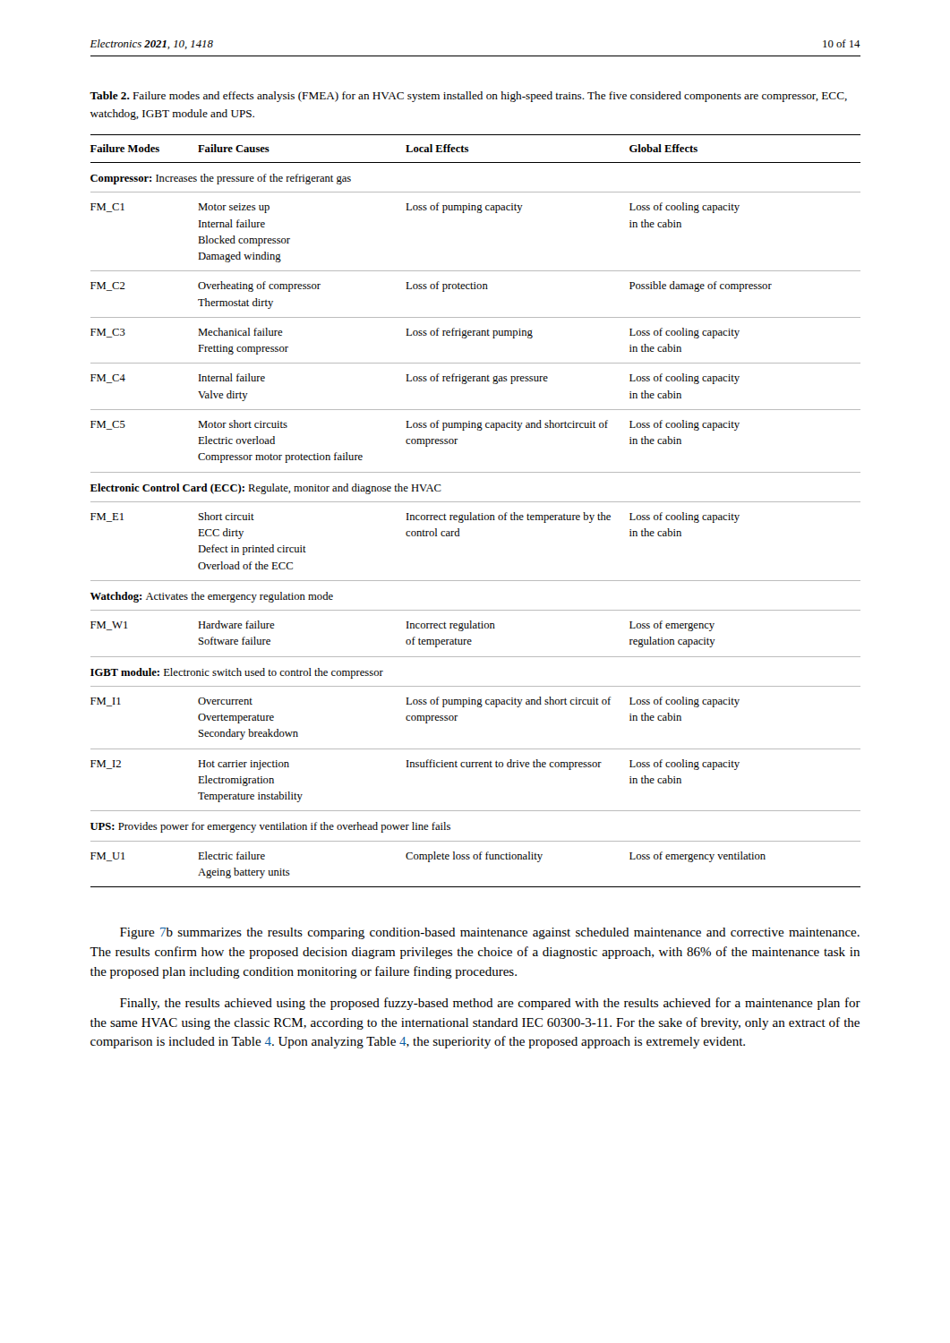Electronics 2021, 10, 1418 10 of 14
Table 2. Failure modes and effects analysis (FMEA) for an HVAC system installed on high-speed trains. The five considered components are compressor, ECC, watchdog, IGBT module and UPS.
| Failure Modes | Failure Causes | Local Effects | Global Effects |
| --- | --- | --- | --- |
| Compressor: Increases the pressure of the refrigerant gas |
| FM_C1 | Motor seizes up Internal failure Blocked compressor Damaged winding | Loss of pumping capacity | Loss of cooling capacity in the cabin |
| FM_C2 | Overheating of compressor Thermostat dirty | Loss of protection | Possible damage of compressor |
| FM_C3 | Mechanical failure Fretting compressor | Loss of refrigerant pumping | Loss of cooling capacity in the cabin |
| FM_C4 | Internal failure Valve dirty | Loss of refrigerant gas pressure | Loss of cooling capacity in the cabin |
| FM_C5 | Motor short circuits Electric overload Compressor motor protection failure | Loss of pumping capacity and shortcircuit of compressor | Loss of cooling capacity in the cabin |
| Electronic Control Card (ECC): Regulate, monitor and diagnose the HVAC |
| FM_E1 | Short circuit ECC dirty Defect in printed circuit Overload of the ECC | Incorrect regulation of the temperature by the control card | Loss of cooling capacity in the cabin |
| Watchdog: Activates the emergency regulation mode |
| FM_W1 | Hardware failure Software failure | Incorrect regulation of temperature | Loss of emergency regulation capacity |
| IGBT module: Electronic switch used to control the compressor |
| FM_I1 | Overcurrent Overtemperature Secondary breakdown | Loss of pumping capacity and short circuit of compressor | Loss of cooling capacity in the cabin |
| FM_I2 | Hot carrier injection Electromigration Temperature instability | Insufficient current to drive the compressor | Loss of cooling capacity in the cabin |
| UPS: Provides power for emergency ventilation if the overhead power line fails |
| FM_U1 | Electric failure Ageing battery units | Complete loss of functionality | Loss of emergency ventilation |
Figure 7b summarizes the results comparing condition-based maintenance against scheduled maintenance and corrective maintenance. The results confirm how the proposed decision diagram privileges the choice of a diagnostic approach, with 86% of the maintenance task in the proposed plan including condition monitoring or failure finding procedures.
Finally, the results achieved using the proposed fuzzy-based method are compared with the results achieved for a maintenance plan for the same HVAC using the classic RCM, according to the international standard IEC 60300-3-11. For the sake of brevity, only an extract of the comparison is included in Table 4. Upon analyzing Table 4, the superiority of the proposed approach is extremely evident.